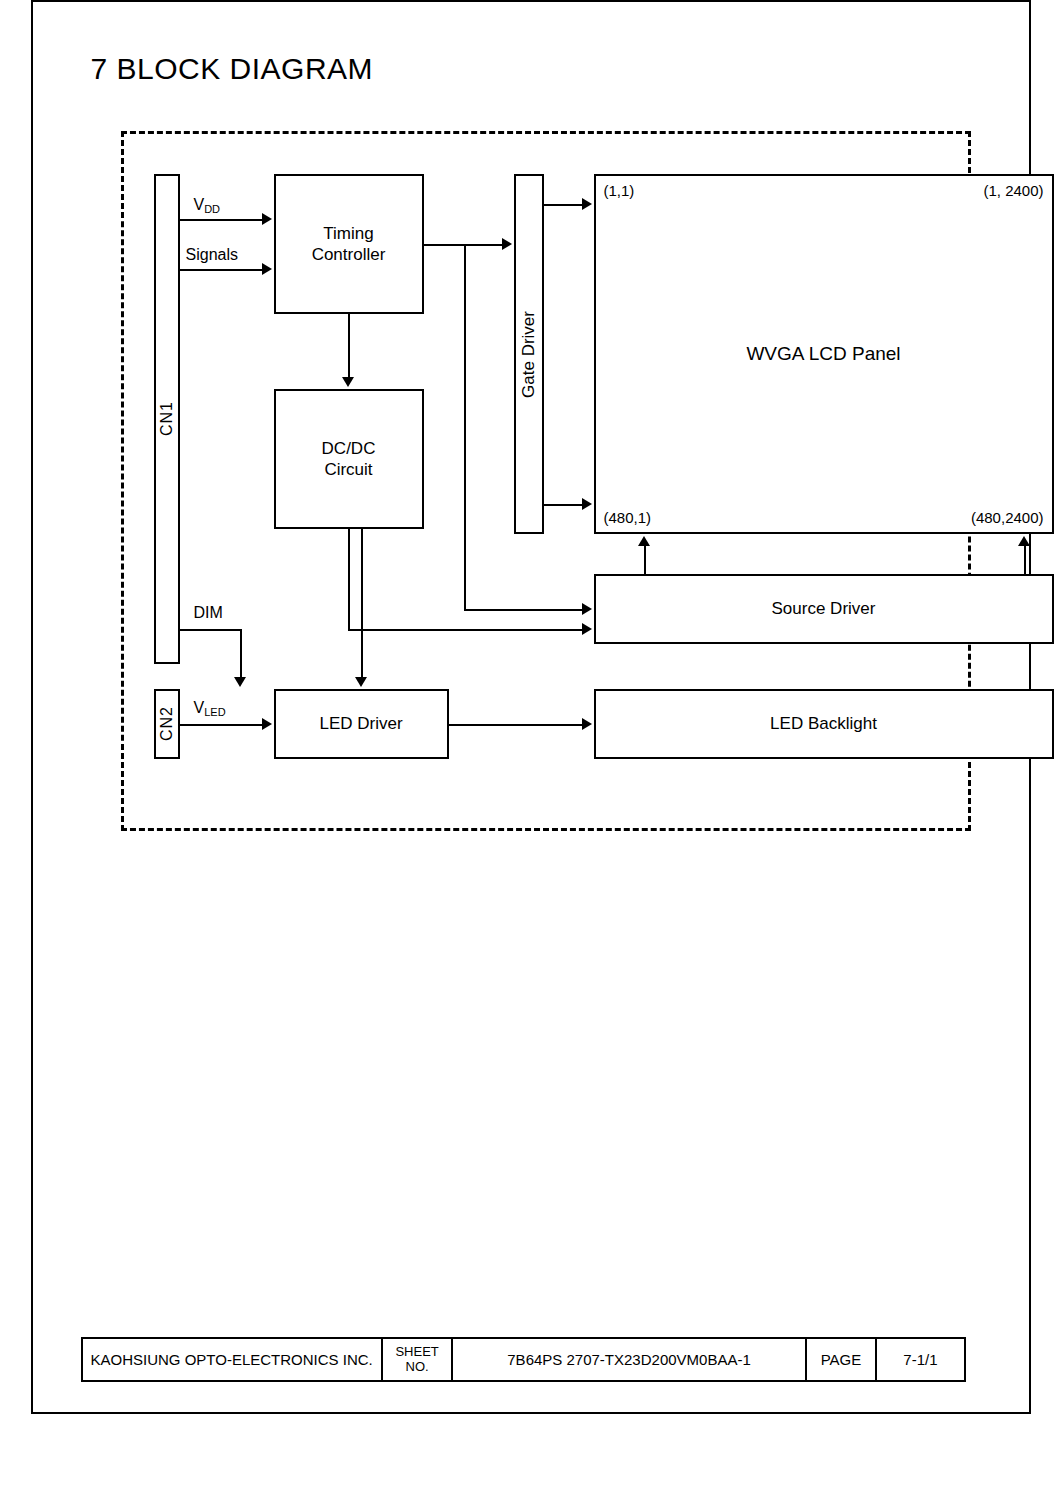7 BLOCK DIAGRAM
CN1
CN2
Timing
Controller
DC/DC
Circuit
LED Driver
Gate Driver
(1,1) (1, 2400) (480,1) (480,2400) WVGA LCD Panel
Source Driver
LED Backlight
VDD Signals DIM VLED
| KAOHSIUNG OPTO-ELECTRONICS INC. | SHEET NO. | 7B64PS 2707-TX23D200VM0BAA-1 | PAGE | 7-1/1 |